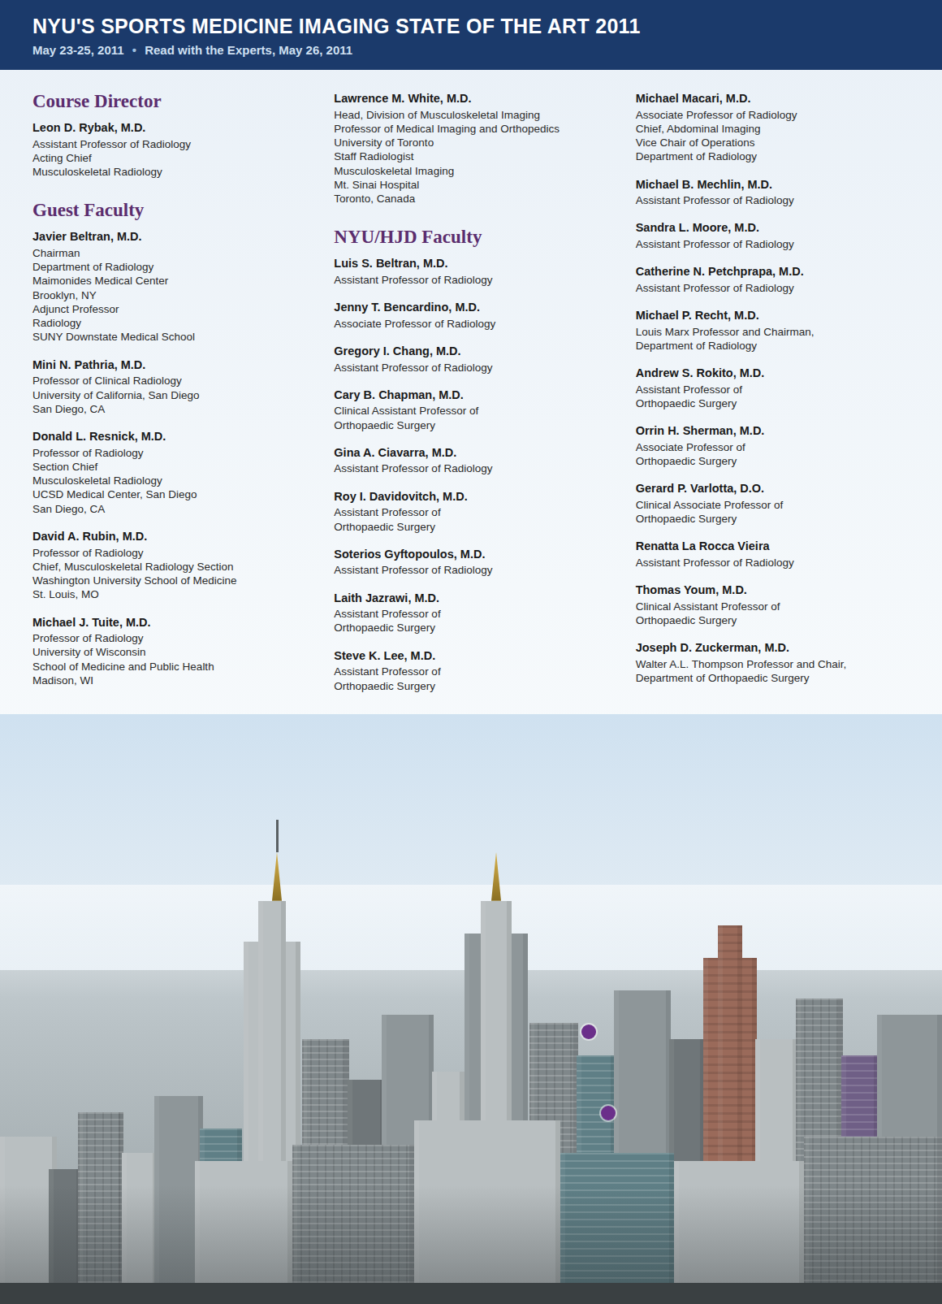NYU's Sports Medicine Imaging State of the Art 2011
May 23-25, 2011 • Read with the Experts, May 26, 2011
Course Director
Leon D. Rybak, M.D. Assistant Professor of Radiology Acting Chief Musculoskeletal Radiology
Guest Faculty
Javier Beltran, M.D. Chairman Department of Radiology Maimonides Medical Center Brooklyn, NY Adjunct Professor Radiology SUNY Downstate Medical School
Mini N. Pathria, M.D. Professor of Clinical Radiology University of California, San Diego San Diego, CA
Donald L. Resnick, M.D. Professor of Radiology Section Chief Musculoskeletal Radiology UCSD Medical Center, San Diego San Diego, CA
David A. Rubin, M.D. Professor of Radiology Chief, Musculoskeletal Radiology Section Washington University School of Medicine St. Louis, MO
Michael J. Tuite, M.D. Professor of Radiology University of Wisconsin School of Medicine and Public Health Madison, WI
Lawrence M. White, M.D. Head, Division of Musculoskeletal Imaging Professor of Medical Imaging and Orthopedics University of Toronto Staff Radiologist Musculoskeletal Imaging Mt. Sinai Hospital Toronto, Canada
NYU/HJD Faculty
Luis S. Beltran, M.D. Assistant Professor of Radiology
Jenny T. Bencardino, M.D. Associate Professor of Radiology
Gregory I. Chang, M.D. Assistant Professor of Radiology
Cary B. Chapman, M.D. Clinical Assistant Professor of Orthopaedic Surgery
Gina A. Ciavarra, M.D. Assistant Professor of Radiology
Roy I. Davidovitch, M.D. Assistant Professor of Orthopaedic Surgery
Soterios Gyftopoulos, M.D. Assistant Professor of Radiology
Laith Jazrawi, M.D. Assistant Professor of Orthopaedic Surgery
Steve K. Lee, M.D. Assistant Professor of Orthopaedic Surgery
Michael Macari, M.D. Associate Professor of Radiology Chief, Abdominal Imaging Vice Chair of Operations Department of Radiology
Michael B. Mechlin, M.D. Assistant Professor of Radiology
Sandra L. Moore, M.D. Assistant Professor of Radiology
Catherine N. Petchprapa, M.D. Assistant Professor of Radiology
Michael P. Recht, M.D. Louis Marx Professor and Chairman, Department of Radiology
Andrew S. Rokito, M.D. Assistant Professor of Orthopaedic Surgery
Orrin H. Sherman, M.D. Associate Professor of Orthopaedic Surgery
Gerard P. Varlotta, D.O. Clinical Associate Professor of Orthopaedic Surgery
Renatta La Rocca Vieira Assistant Professor of Radiology
Thomas Youm, M.D. Clinical Assistant Professor of Orthopaedic Surgery
Joseph D. Zuckerman, M.D. Walter A.L. Thompson Professor and Chair, Department of Orthopaedic Surgery